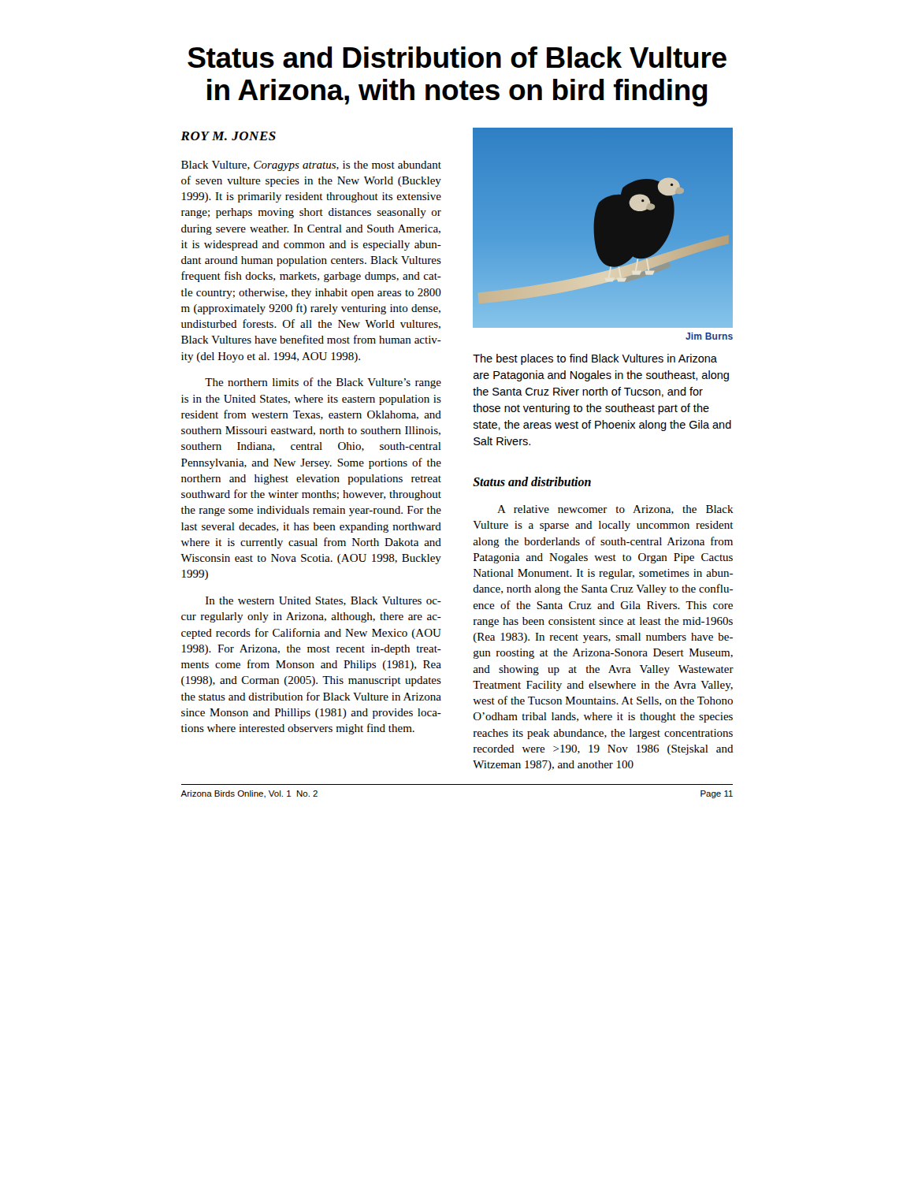Status and Distribution of Black Vulture in Arizona, with notes on bird finding
ROY M. JONES
Black Vulture, Coragyps atratus, is the most abundant of seven vulture species in the New World (Buckley 1999). It is primarily resident throughout its extensive range; perhaps moving short distances seasonally or during severe weather. In Central and South America, it is widespread and common and is especially abundant around human population centers. Black Vultures frequent fish docks, markets, garbage dumps, and cattle country; otherwise, they inhabit open areas to 2800 m (approximately 9200 ft) rarely venturing into dense, undisturbed forests. Of all the New World vultures, Black Vultures have benefited most from human activity (del Hoyo et al. 1994, AOU 1998).
The northern limits of the Black Vulture’s range is in the United States, where its eastern population is resident from western Texas, eastern Oklahoma, and southern Missouri eastward, north to southern Illinois, southern Indiana, central Ohio, south-central Pennsylvania, and New Jersey. Some portions of the northern and highest elevation populations retreat southward for the winter months; however, throughout the range some individuals remain year-round. For the last several decades, it has been expanding northward where it is currently casual from North Dakota and Wisconsin east to Nova Scotia. (AOU 1998, Buckley 1999)
In the western United States, Black Vultures occur regularly only in Arizona, although, there are accepted records for California and New Mexico (AOU 1998). For Arizona, the most recent in-depth treatments come from Monson and Philips (1981), Rea (1998), and Corman (2005). This manuscript updates the status and distribution for Black Vulture in Arizona since Monson and Phillips (1981) and provides locations where interested observers might find them.
Jim Burns
The best places to find Black Vultures in Arizona are Patagonia and Nogales in the southeast, along the Santa Cruz River north of Tucson, and for those not venturing to the southeast part of the state, the areas west of Phoenix along the Gila and Salt Rivers.
Status and distribution
A relative newcomer to Arizona, the Black Vulture is a sparse and locally uncommon resident along the borderlands of south-central Arizona from Patagonia and Nogales west to Organ Pipe Cactus National Monument. It is regular, sometimes in abundance, north along the Santa Cruz Valley to the confluence of the Santa Cruz and Gila Rivers. This core range has been consistent since at least the mid-1960s (Rea 1983). In recent years, small numbers have begun roosting at the Arizona-Sonora Desert Museum, and showing up at the Avra Valley Wastewater Treatment Facility and elsewhere in the Avra Valley, west of the Tucson Mountains. At Sells, on the Tohono O’odham tribal lands, where it is thought the species reaches its peak abundance, the largest concentrations recorded were >190, 19 Nov 1986 (Stejskal and Witzeman 1987), and another 100
Arizona Birds Online, Vol. 1 No. 2
Page 11